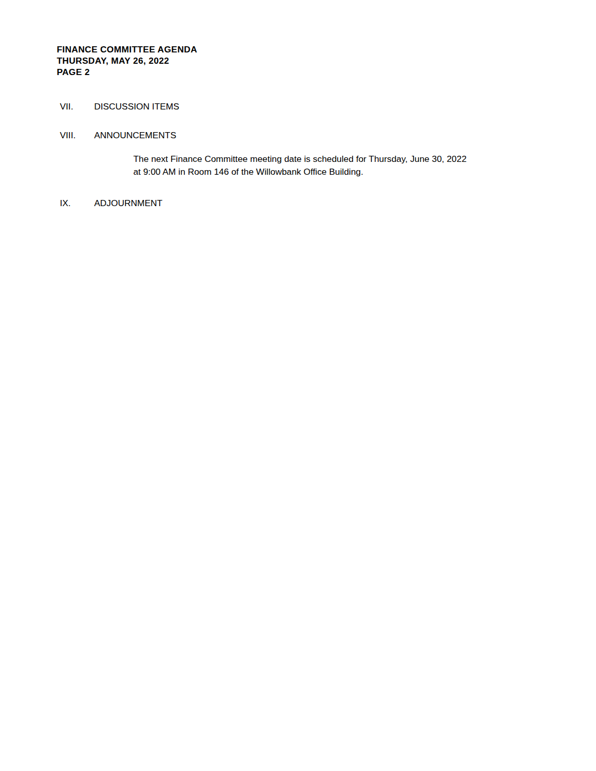FINANCE COMMITTEE AGENDA
THURSDAY, MAY 26, 2022
PAGE 2
VII. DISCUSSION ITEMS
VIII. ANNOUNCEMENTS
The next Finance Committee meeting date is scheduled for Thursday, June 30, 2022 at 9:00 AM in Room 146 of the Willowbank Office Building.
IX. ADJOURNMENT